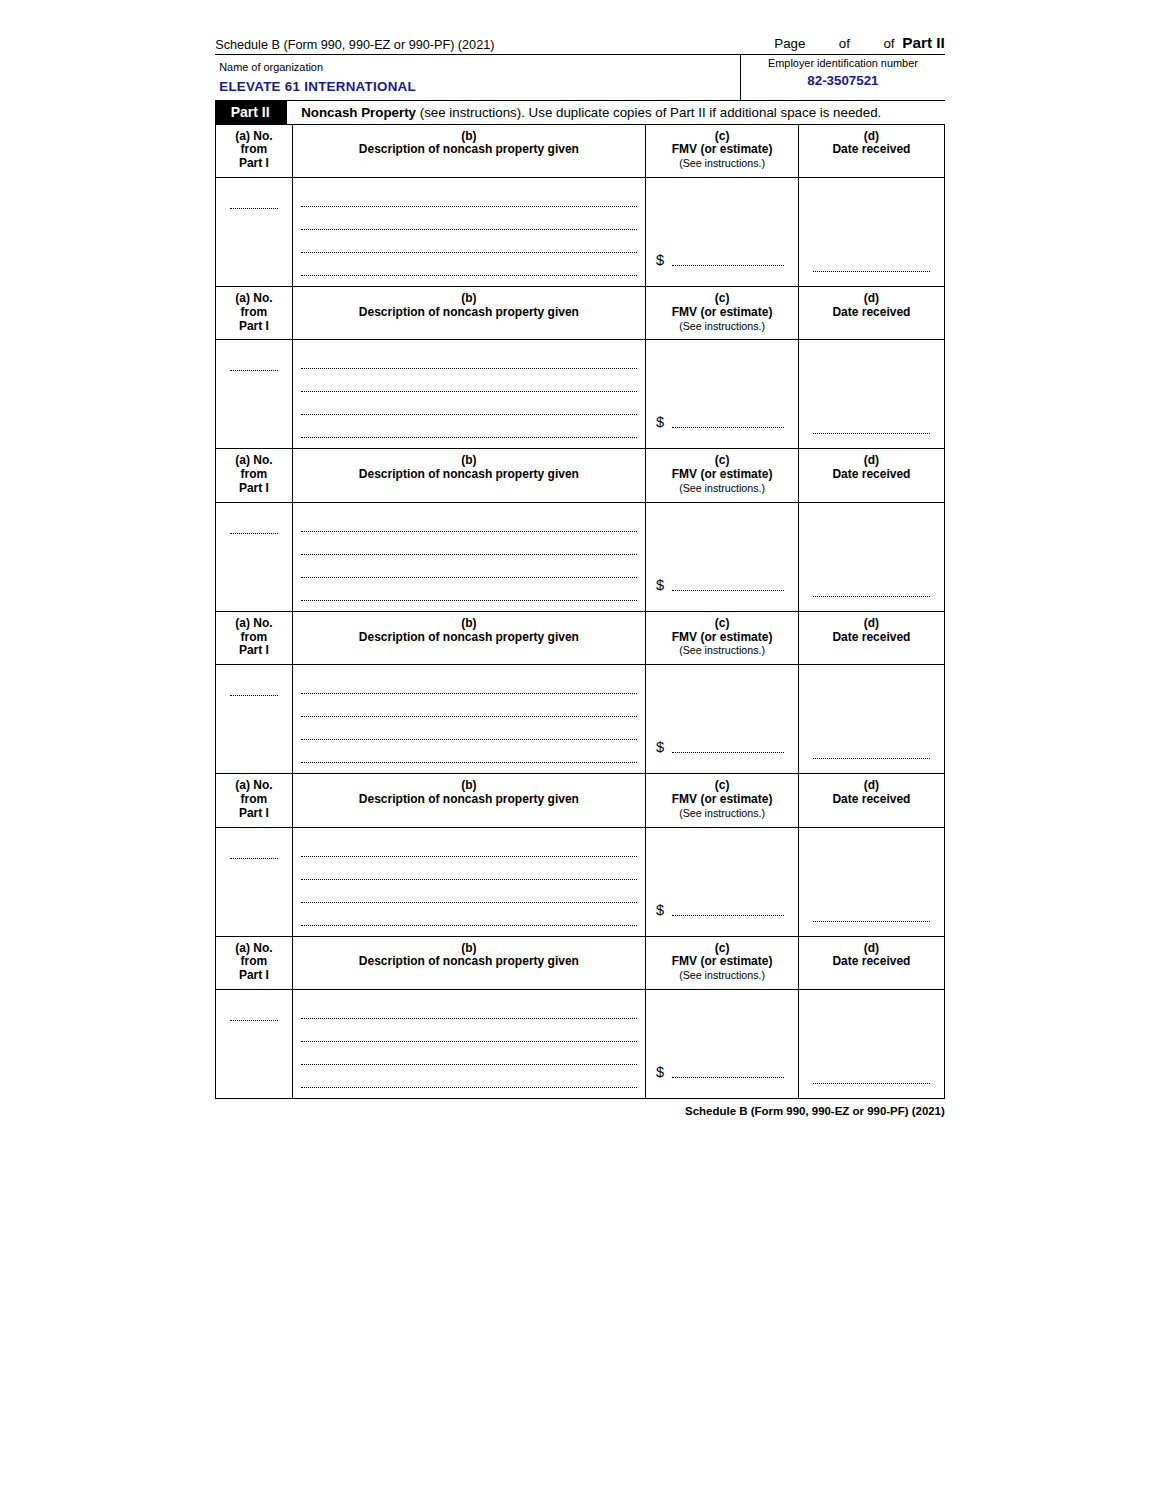Schedule B (Form 990, 990-EZ or 990-PF) (2021)
Page of of Part II
| Name of organization ELEVATE 61 INTERNATIONAL | Employer identification number 82-3507521 |
Part II
Noncash Property (see instructions). Use duplicate copies of Part II if additional space is needed.
| (a) No. from Part I | (b) Description of noncash property given | (c) FMV (or estimate) (See instructions.) | (d) Date received |
| | | $ | |
| (a) No. from Part I | (b) Description of noncash property given | (c) FMV (or estimate) (See instructions.) | (d) Date received |
| | | $ | |
| (a) No. from Part I | (b) Description of noncash property given | (c) FMV (or estimate) (See instructions.) | (d) Date received |
| | | $ | |
| (a) No. from Part I | (b) Description of noncash property given | (c) FMV (or estimate) (See instructions.) | (d) Date received |
| | | $ | |
| (a) No. from Part I | (b) Description of noncash property given | (c) FMV (or estimate) (See instructions.) | (d) Date received |
| | | $ | |
| (a) No. from Part I | (b) Description of noncash property given | (c) FMV (or estimate) (See instructions.) | (d) Date received |
| | | $ | |
Schedule B (Form 990, 990-EZ or 990-PF) (2021)